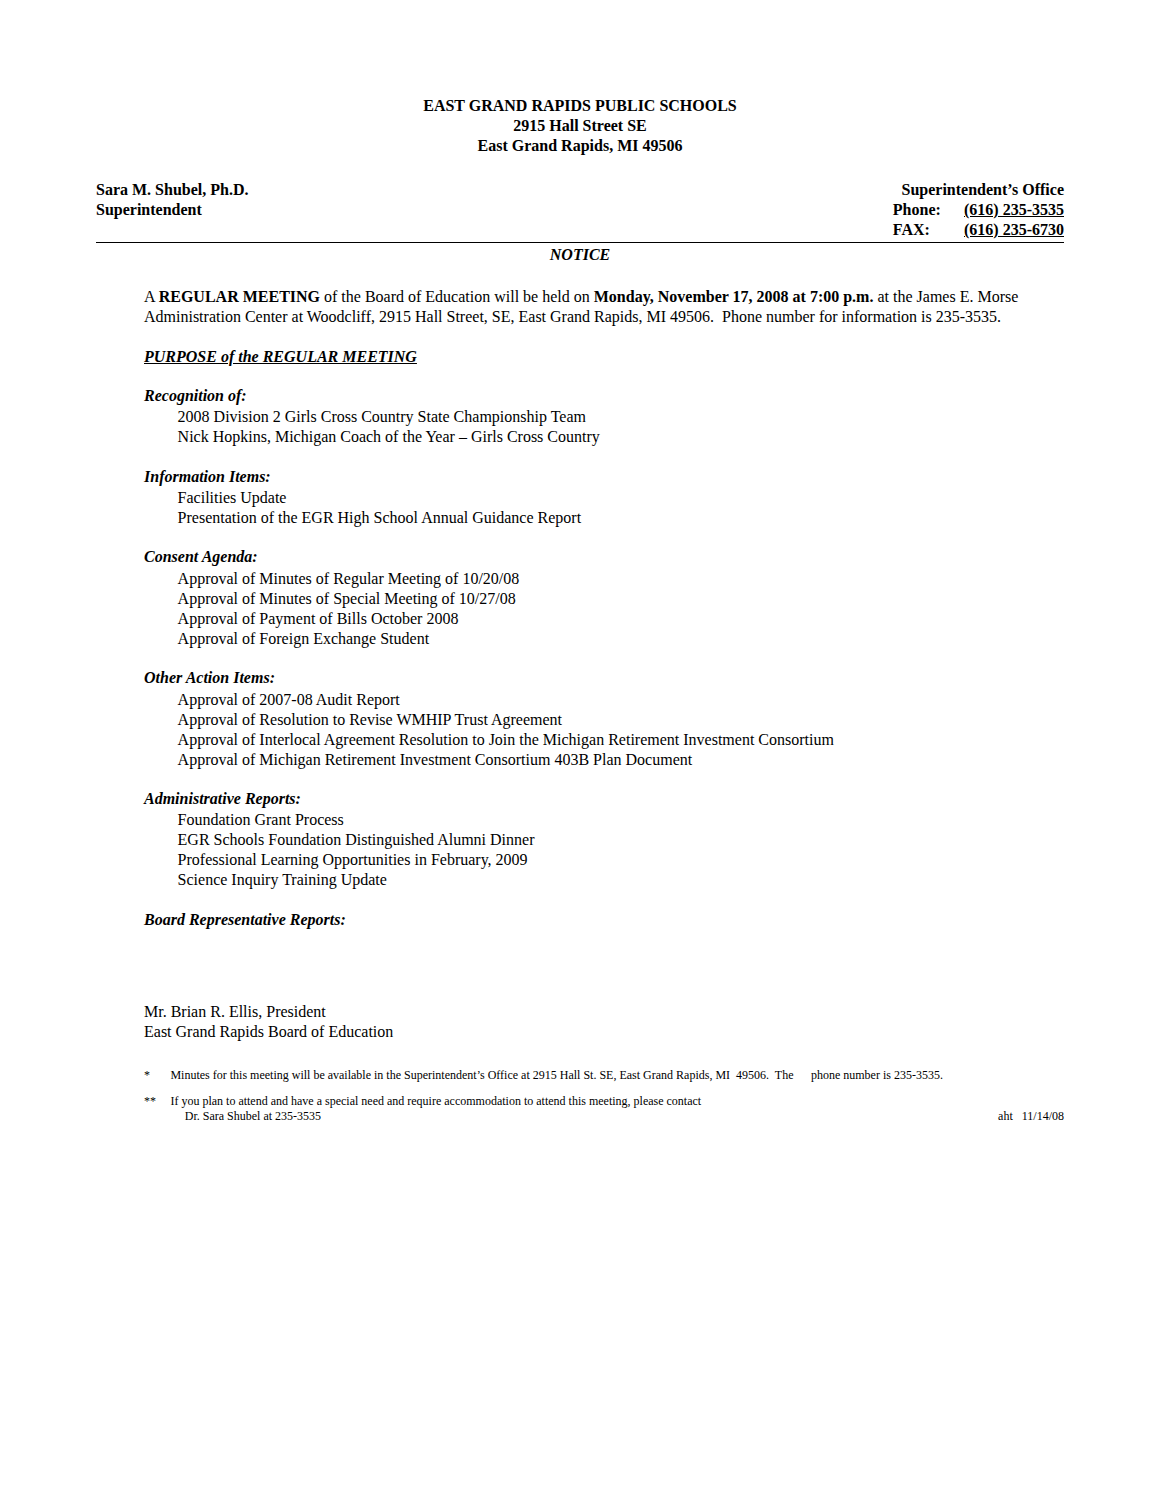EAST GRAND RAPIDS PUBLIC SCHOOLS 2915 Hall Street SE East Grand Rapids, MI 49506
| Sara M. Shubel, Ph.D. | Superintendent’s Office |
| Superintendent | Phone: (616) 235-3535 |
| | FAX: (616) 235-6730 |
NOTICE
A REGULAR MEETING of the Board of Education will be held on Monday, November 17, 2008 at 7:00 p.m. at the James E. Morse Administration Center at Woodcliff, 2915 Hall Street, SE, East Grand Rapids, MI 49506. Phone number for information is 235-3535.
PURPOSE of the REGULAR MEETING
Recognition of:
2008 Division 2 Girls Cross Country State Championship Team
Nick Hopkins, Michigan Coach of the Year – Girls Cross Country
Information Items:
Facilities Update
Presentation of the EGR High School Annual Guidance Report
Consent Agenda:
Approval of Minutes of Regular Meeting of 10/20/08
Approval of Minutes of Special Meeting of 10/27/08
Approval of Payment of Bills October 2008
Approval of Foreign Exchange Student
Other Action Items:
Approval of 2007-08 Audit Report
Approval of Resolution to Revise WMHIP Trust Agreement
Approval of Interlocal Agreement Resolution to Join the Michigan Retirement Investment Consortium
Approval of Michigan Retirement Investment Consortium 403B Plan Document
Administrative Reports:
Foundation Grant Process
EGR Schools Foundation Distinguished Alumni Dinner
Professional Learning Opportunities in February, 2009
Science Inquiry Training Update
Board Representative Reports:
Mr. Brian R. Ellis, President
East Grand Rapids Board of Education
| * | Minutes for this meeting will be available in the Superintendent’s Office at 2915 Hall St. SE, East Grand Rapids, MI 49506. The phone number is 235-3535. |
| ** | If you plan to attend and have a special need and require accommodation to attend this meeting, please contact Dr. Sara Shubel at 235-3535 aht 11/14/08 |